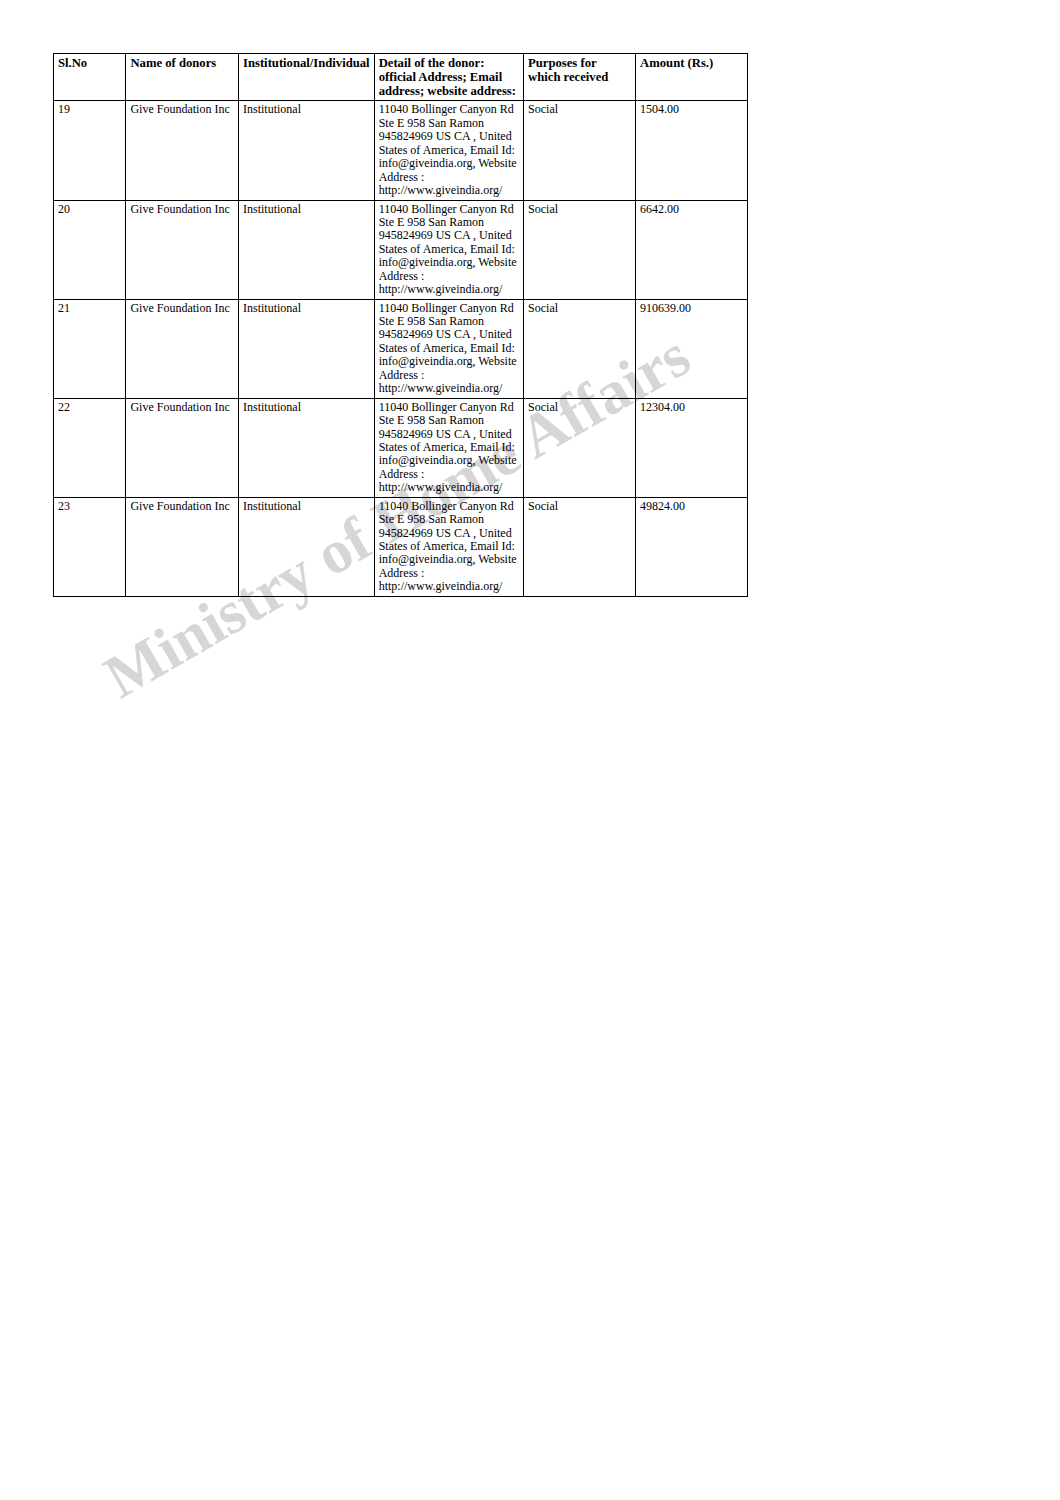Ministry of Home Affairs
| Sl.No | Name of donors | Institutional/Individual | Detail of the donor: official Address; Email address; website address: | Purposes for which received | Amount (Rs.) |
| --- | --- | --- | --- | --- | --- |
| 19 | Give Foundation Inc | Institutional | 11040 Bollinger Canyon Rd Ste E 958 San Ramon 945824969 US CA , United States of America, Email Id: info@giveindia.org, Website Address : http://www.giveindia.org/ | Social | 1504.00 |
| 20 | Give Foundation Inc | Institutional | 11040 Bollinger Canyon Rd Ste E 958 San Ramon 945824969 US CA , United States of America, Email Id: info@giveindia.org, Website Address : http://www.giveindia.org/ | Social | 6642.00 |
| 21 | Give Foundation Inc | Institutional | 11040 Bollinger Canyon Rd Ste E 958 San Ramon 945824969 US CA , United States of America, Email Id: info@giveindia.org, Website Address : http://www.giveindia.org/ | Social | 910639.00 |
| 22 | Give Foundation Inc | Institutional | 11040 Bollinger Canyon Rd Ste E 958 San Ramon 945824969 US CA , United States of America, Email Id: info@giveindia.org, Website Address : http://www.giveindia.org/ | Social | 12304.00 |
| 23 | Give Foundation Inc | Institutional | 11040 Bollinger Canyon Rd Ste E 958 San Ramon 945824969 US CA , United States of America, Email Id: info@giveindia.org, Website Address : http://www.giveindia.org/ | Social | 49824.00 |